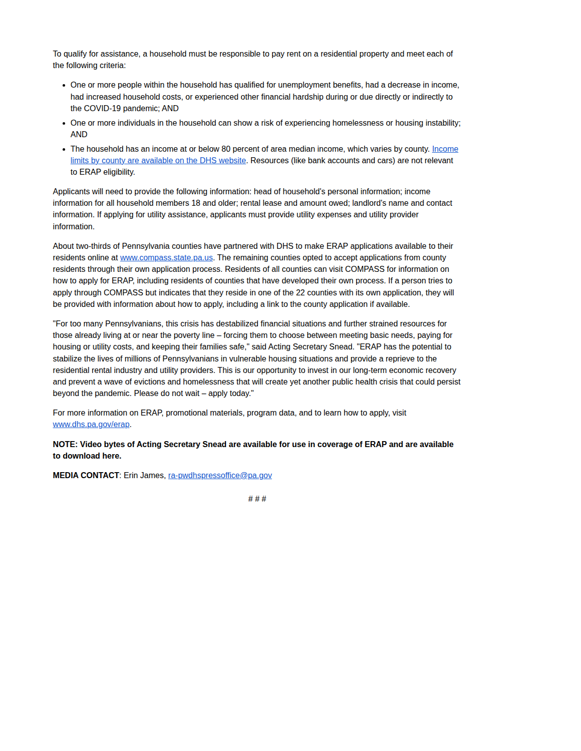To qualify for assistance, a household must be responsible to pay rent on a residential property and meet each of the following criteria:
One or more people within the household has qualified for unemployment benefits, had a decrease in income, had increased household costs, or experienced other financial hardship during or due directly or indirectly to the COVID-19 pandemic; AND
One or more individuals in the household can show a risk of experiencing homelessness or housing instability; AND
The household has an income at or below 80 percent of area median income, which varies by county. Income limits by county are available on the DHS website. Resources (like bank accounts and cars) are not relevant to ERAP eligibility.
Applicants will need to provide the following information: head of household's personal information; income information for all household members 18 and older; rental lease and amount owed; landlord's name and contact information. If applying for utility assistance, applicants must provide utility expenses and utility provider information.
About two-thirds of Pennsylvania counties have partnered with DHS to make ERAP applications available to their residents online at www.compass.state.pa.us. The remaining counties opted to accept applications from county residents through their own application process. Residents of all counties can visit COMPASS for information on how to apply for ERAP, including residents of counties that have developed their own process. If a person tries to apply through COMPASS but indicates that they reside in one of the 22 counties with its own application, they will be provided with information about how to apply, including a link to the county application if available.
"For too many Pennsylvanians, this crisis has destabilized financial situations and further strained resources for those already living at or near the poverty line – forcing them to choose between meeting basic needs, paying for housing or utility costs, and keeping their families safe," said Acting Secretary Snead. "ERAP has the potential to stabilize the lives of millions of Pennsylvanians in vulnerable housing situations and provide a reprieve to the residential rental industry and utility providers. This is our opportunity to invest in our long-term economic recovery and prevent a wave of evictions and homelessness that will create yet another public health crisis that could persist beyond the pandemic. Please do not wait – apply today."
For more information on ERAP, promotional materials, program data, and to learn how to apply, visit www.dhs.pa.gov/erap.
NOTE: Video bytes of Acting Secretary Snead are available for use in coverage of ERAP and are available to download here.
MEDIA CONTACT: Erin James, ra-pwdhspressoffice@pa.gov
# # #